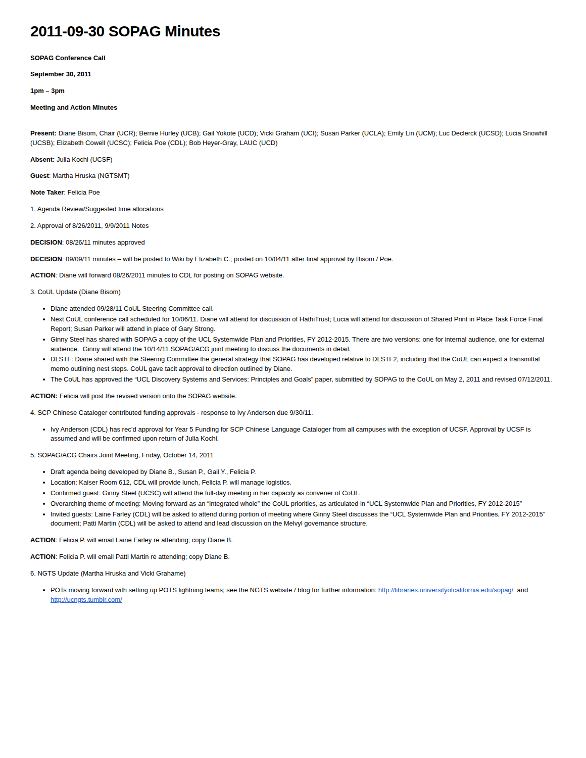2011-09-30 SOPAG Minutes
SOPAG Conference Call
September 30, 2011
1pm – 3pm
Meeting and Action Minutes
Present: Diane Bisom, Chair (UCR); Bernie Hurley (UCB); Gail Yokote (UCD); Vicki Graham (UCI); Susan Parker (UCLA); Emily Lin (UCM); Luc Declerck (UCSD); Lucia Snowhill (UCSB); Elizabeth Cowell (UCSC); Felicia Poe (CDL); Bob Heyer-Gray, LAUC (UCD)
Absent: Julia Kochi (UCSF)
Guest: Martha Hruska (NGTSMT)
Note Taker: Felicia Poe
1. Agenda Review/Suggested time allocations
2. Approval of 8/26/2011, 9/9/2011 Notes
DECISION: 08/26/11 minutes approved
DECISION: 09/09/11 minutes – will be posted to Wiki by Elizabeth C.; posted on 10/04/11 after final approval by Bisom / Poe.
ACTION: Diane will forward 08/26/2011 minutes to CDL for posting on SOPAG website.
3. CoUL Update (Diane Bisom)
Diane attended 09/28/11 CoUL Steering Committee call.
Next CoUL conference call scheduled for 10/06/11. Diane will attend for discussion of HathiTrust; Lucia will attend for discussion of Shared Print in Place Task Force Final Report; Susan Parker will attend in place of Gary Strong.
Ginny Steel has shared with SOPAG a copy of the UCL Systemwide Plan and Priorities, FY 2012-2015. There are two versions: one for internal audience, one for external audience. Ginny will attend the 10/14/11 SOPAG/ACG joint meeting to discuss the documents in detail.
DLSTF: Diane shared with the Steering Committee the general strategy that SOPAG has developed relative to DLSTF2, including that the CoUL can expect a transmittal memo outlining nest steps. CoUL gave tacit approval to direction outlined by Diane.
The CoUL has approved the “UCL Discovery Systems and Services: Principles and Goals” paper, submitted by SOPAG to the CoUL on May 2, 2011 and revised 07/12/2011.
ACTION: Felicia will post the revised version onto the SOPAG website.
4. SCP Chinese Cataloger contributed funding approvals - response to Ivy Anderson due 9/30/11.
Ivy Anderson (CDL) has rec’d approval for Year 5 Funding for SCP Chinese Language Cataloger from all campuses with the exception of UCSF. Approval by UCSF is assumed and will be confirmed upon return of Julia Kochi.
5. SOPAG/ACG Chairs Joint Meeting, Friday, October 14, 2011
Draft agenda being developed by Diane B., Susan P., Gail Y., Felicia P.
Location: Kaiser Room 612, CDL will provide lunch, Felicia P. will manage logistics.
Confirmed guest: Ginny Steel (UCSC) will attend the full-day meeting in her capacity as convener of CoUL.
Overarching theme of meeting: Moving forward as an “integrated whole” the CoUL priorities, as articulated in “UCL Systemwide Plan and Priorities, FY 2012-2015”
Invited guests: Laine Farley (CDL) will be asked to attend during portion of meeting where Ginny Steel discusses the “UCL Systemwide Plan and Priorities, FY 2012-2015” document; Patti Martin (CDL) will be asked to attend and lead discussion on the Melvyl governance structure.
ACTION: Felicia P. will email Laine Farley re attending; copy Diane B.
ACTION: Felicia P. will email Patti Martin re attending; copy Diane B.
6. NGTS Update (Martha Hruska and Vicki Grahame)
POTs moving forward with setting up POTS lightning teams; see the NGTS website / blog for further information: http://libraries.universityofcalifornia.edu/sopag/ and http://ucngts.tumblr.com/